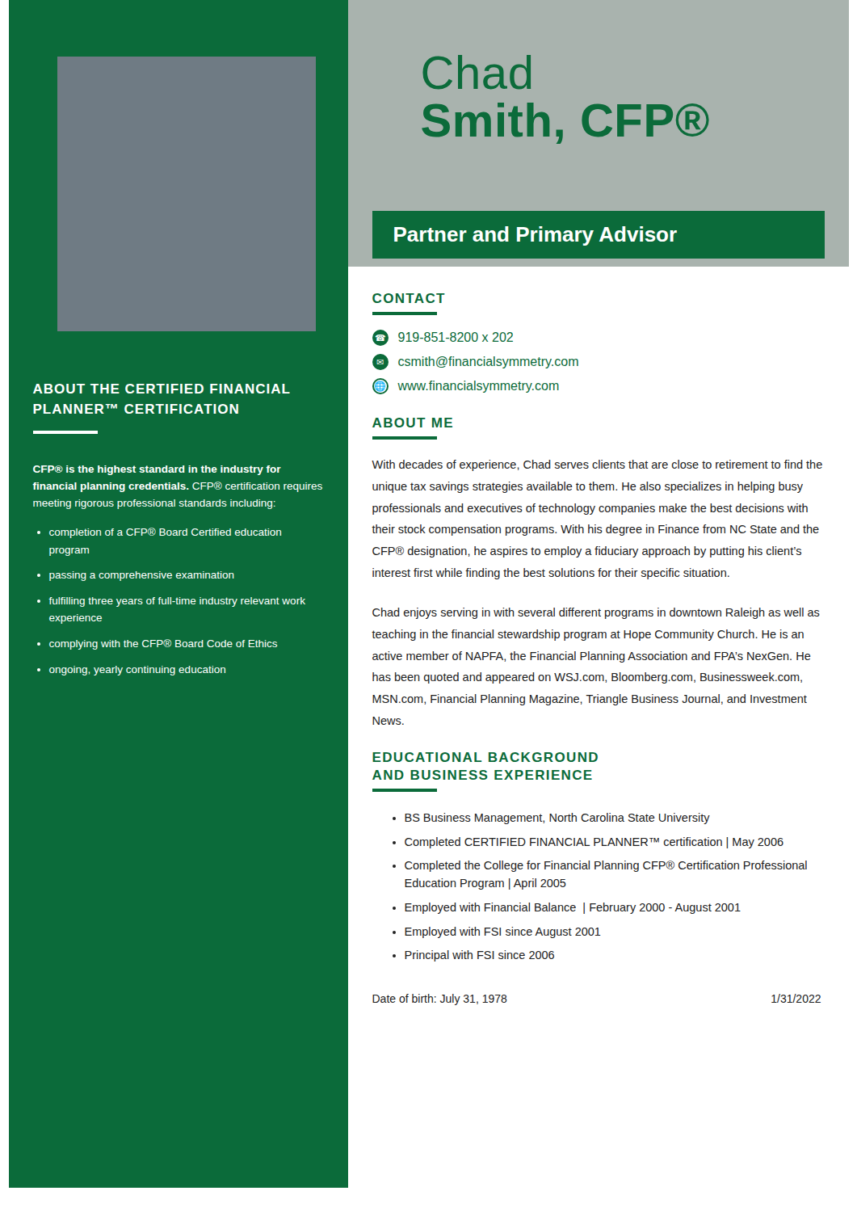About the Certified Financial
Planner™ Certification
CFP® is the highest standard in the industry for financial planning credentials. CFP® certification requires meeting rigorous professional standards including:
completion of a CFP® Board Certified education program
passing a comprehensive examination
fulfilling three years of full-time industry relevant work experience
complying with the CFP® Board Code of Ethics
ongoing, yearly continuing education
Chad Smith, CFP®
Partner and Primary Advisor
Contact
☎919-851-8200 x 202
✉csmith@financialsymmetry.com
🌐www.financialsymmetry.com
About Me
With decades of experience, Chad serves clients that are close to retirement to find the unique tax savings strategies available to them. He also specializes in helping busy professionals and executives of technology companies make the best decisions with their stock compensation programs. With his degree in Finance from NC State and the CFP® designation, he aspires to employ a fiduciary approach by putting his client’s interest first while finding the best solutions for their specific situation.
Chad enjoys serving in with several different programs in downtown Raleigh as well as teaching in the financial stewardship program at Hope Community Church. He is an active member of NAPFA, the Financial Planning Association and FPA’s NexGen. He has been quoted and appeared on WSJ.com, Bloomberg.com, Businessweek.com, MSN.com, Financial Planning Magazine, Triangle Business Journal, and Investment News.
Educational Background
and Business Experience
BS Business Management, North Carolina State University
Completed CERTIFIED FINANCIAL PLANNER™ certification | May 2006
Completed the College for Financial Planning CFP® Certification Professional Education Program | April 2005
Employed with Financial Balance | February 2000 - August 2001
Employed with FSI since August 2001
Principal with FSI since 2006
Date of birth: July 31, 1978 1/31/2022